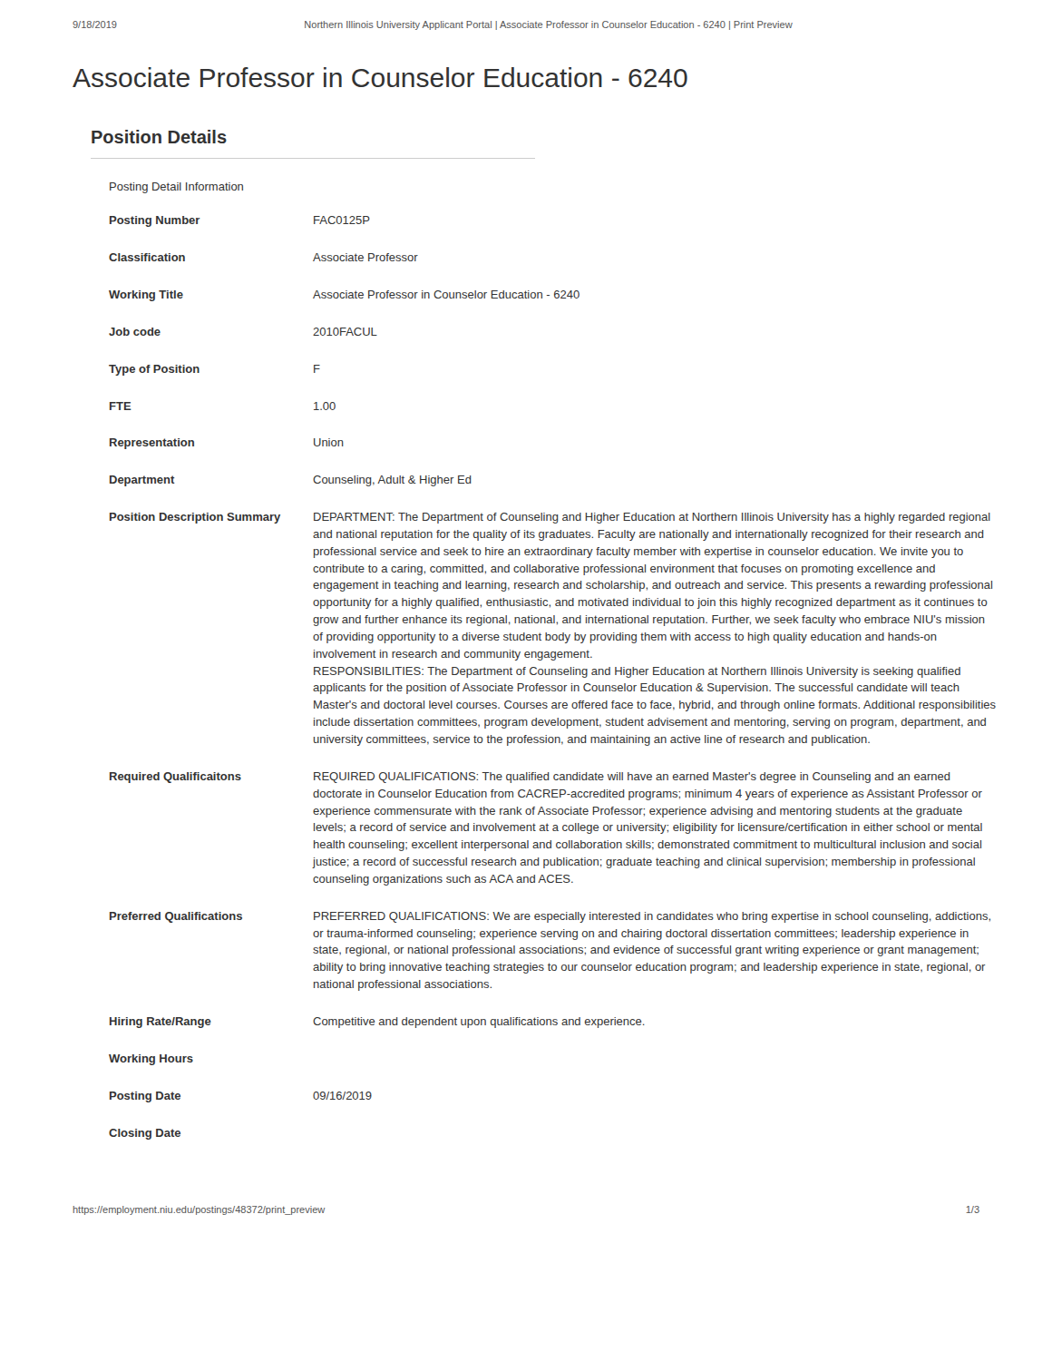9/18/2019
Northern Illinois University Applicant Portal | Associate Professor in Counselor Education - 6240 | Print Preview
Associate Professor in Counselor Education - 6240
Position Details
Posting Detail Information
| Posting Number | FAC0125P |
| Classification | Associate Professor |
| Working Title | Associate Professor in Counselor Education - 6240 |
| Job code | 2010FACUL |
| Type of Position | F |
| FTE | 1.00 |
| Representation | Union |
| Department | Counseling, Adult & Higher Ed |
| Position Description Summary | DEPARTMENT: The Department of Counseling and Higher Education at Northern Illinois University has a highly regarded regional and national reputation for the quality of its graduates. Faculty are nationally and internationally recognized for their research and professional service and seek to hire an extraordinary faculty member with expertise in counselor education. We invite you to contribute to a caring, committed, and collaborative professional environment that focuses on promoting excellence and engagement in teaching and learning, research and scholarship, and outreach and service. This presents a rewarding professional opportunity for a highly qualified, enthusiastic, and motivated individual to join this highly recognized department as it continues to grow and further enhance its regional, national, and international reputation. Further, we seek faculty who embrace NIU's mission of providing opportunity to a diverse student body by providing them with access to high quality education and hands-on involvement in research and community engagement. RESPONSIBILITIES: The Department of Counseling and Higher Education at Northern Illinois University is seeking qualified applicants for the position of Associate Professor in Counselor Education & Supervision. The successful candidate will teach Master's and doctoral level courses. Courses are offered face to face, hybrid, and through online formats. Additional responsibilities include dissertation committees, program development, student advisement and mentoring, serving on program, department, and university committees, service to the profession, and maintaining an active line of research and publication. |
| Required Qualificaitons | REQUIRED QUALIFICATIONS: The qualified candidate will have an earned Master's degree in Counseling and an earned doctorate in Counselor Education from CACREP-accredited programs; minimum 4 years of experience as Assistant Professor or experience commensurate with the rank of Associate Professor; experience advising and mentoring students at the graduate levels; a record of service and involvement at a college or university; eligibility for licensure/certification in either school or mental health counseling; excellent interpersonal and collaboration skills; demonstrated commitment to multicultural inclusion and social justice; a record of successful research and publication; graduate teaching and clinical supervision; membership in professional counseling organizations such as ACA and ACES. |
| Preferred Qualifications | PREFERRED QUALIFICATIONS: We are especially interested in candidates who bring expertise in school counseling, addictions, or trauma-informed counseling; experience serving on and chairing doctoral dissertation committees; leadership experience in state, regional, or national professional associations; and evidence of successful grant writing experience or grant management; ability to bring innovative teaching strategies to our counselor education program; and leadership experience in state, regional, or national professional associations. |
| Hiring Rate/Range | Competitive and dependent upon qualifications and experience. |
| Working Hours | |
| Posting Date | 09/16/2019 |
| Closing Date | |
https://employment.niu.edu/postings/48372/print_preview
1/3